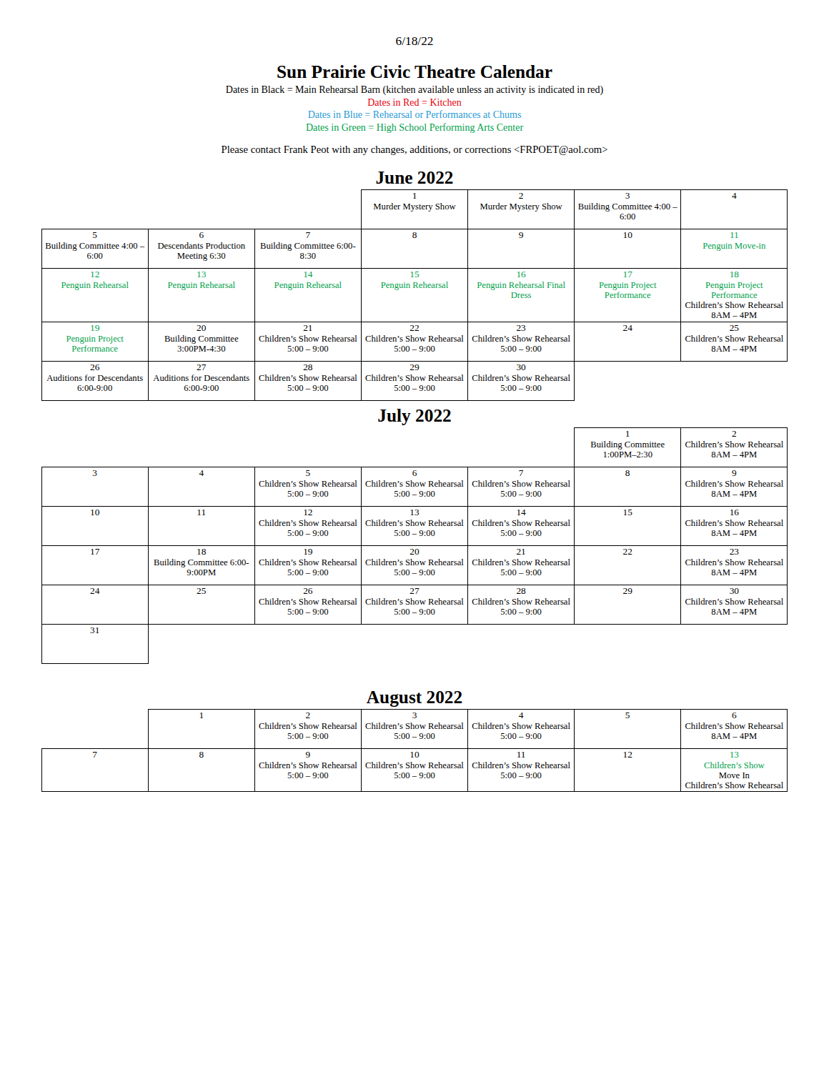6/18/22
Sun Prairie Civic Theatre Calendar
Dates in Black = Main Rehearsal Barn (kitchen available unless an activity is indicated in red)
Dates in Red = Kitchen
Dates in Blue = Rehearsal or Performances at Chums
Dates in Green = High School Performing Arts Center
Please contact Frank Peot with any changes, additions, or corrections <FRPOET@aol.com>
June 2022
| | | | 1 Murder Mystery Show | 2 Murder Mystery Show | 3 Building Committee 4:00 – 6:00 | 4 |
| 5 Building Committee 4:00 – 6:00 | 6 Descendants Production Meeting 6:30 | 7 Building Committee 6:00-8:30 | 8 | 9 | 10 | 11 Penguin Move-in |
| 12 Penguin Rehearsal | 13 Penguin Rehearsal | 14 Penguin Rehearsal | 15 Penguin Rehearsal | 16 Penguin Rehearsal Final Dress | 17 Penguin Project Performance | 18 Penguin Project Performance Children’s Show Rehearsal 8AM – 4PM |
| 19 Penguin Project Performance | 20 Building Committee 3:00PM-4:30 | 21 Children’s Show Rehearsal 5:00 – 9:00 | 22 Children’s Show Rehearsal 5:00 – 9:00 | 23 Children’s Show Rehearsal 5:00 – 9:00 | 24 | 25 Children’s Show Rehearsal 8AM – 4PM |
| 26 Auditions for Descendants 6:00-9:00 | 27 Auditions for Descendants 6:00-9:00 | 28 Children’s Show Rehearsal 5:00 – 9:00 | 29 Children’s Show Rehearsal 5:00 – 9:00 | 30 Children’s Show Rehearsal 5:00 – 9:00 | | |
July 2022
| | | | | | 1 Building Committee 1:00PM–2:30 | 2 Children’s Show Rehearsal 8AM – 4PM |
| 3 | 4 | 5 Children’s Show Rehearsal 5:00 – 9:00 | 6 Children’s Show Rehearsal 5:00 – 9:00 | 7 Children’s Show Rehearsal 5:00 – 9:00 | 8 | 9 Children’s Show Rehearsal 8AM – 4PM |
| 10 | 11 | 12 Children’s Show Rehearsal 5:00 – 9:00 | 13 Children’s Show Rehearsal 5:00 – 9:00 | 14 Children’s Show Rehearsal 5:00 – 9:00 | 15 | 16 Children’s Show Rehearsal 8AM – 4PM |
| 17 | 18 Building Committee 6:00-9:00PM | 19 Children’s Show Rehearsal 5:00 – 9:00 | 20 Children’s Show Rehearsal 5:00 – 9:00 | 21 Children’s Show Rehearsal 5:00 – 9:00 | 22 | 23 Children’s Show Rehearsal 8AM – 4PM |
| 24 | 25 | 26 Children’s Show Rehearsal 5:00 – 9:00 | 27 Children’s Show Rehearsal 5:00 – 9:00 | 28 Children’s Show Rehearsal 5:00 – 9:00 | 29 | 30 Children’s Show Rehearsal 8AM – 4PM |
| 31 | | | | | | |
August 2022
| | 1 | 2 Children’s Show Rehearsal 5:00 – 9:00 | 3 Children’s Show Rehearsal 5:00 – 9:00 | 4 Children’s Show Rehearsal 5:00 – 9:00 | 5 | 6 Children’s Show Rehearsal 8AM – 4PM |
| 7 | 8 | 9 Children’s Show Rehearsal 5:00 – 9:00 | 10 Children’s Show Rehearsal 5:00 – 9:00 | 11 Children’s Show Rehearsal 5:00 – 9:00 | 12 | 13 Children’s Show Move In Children’s Show Rehearsal |